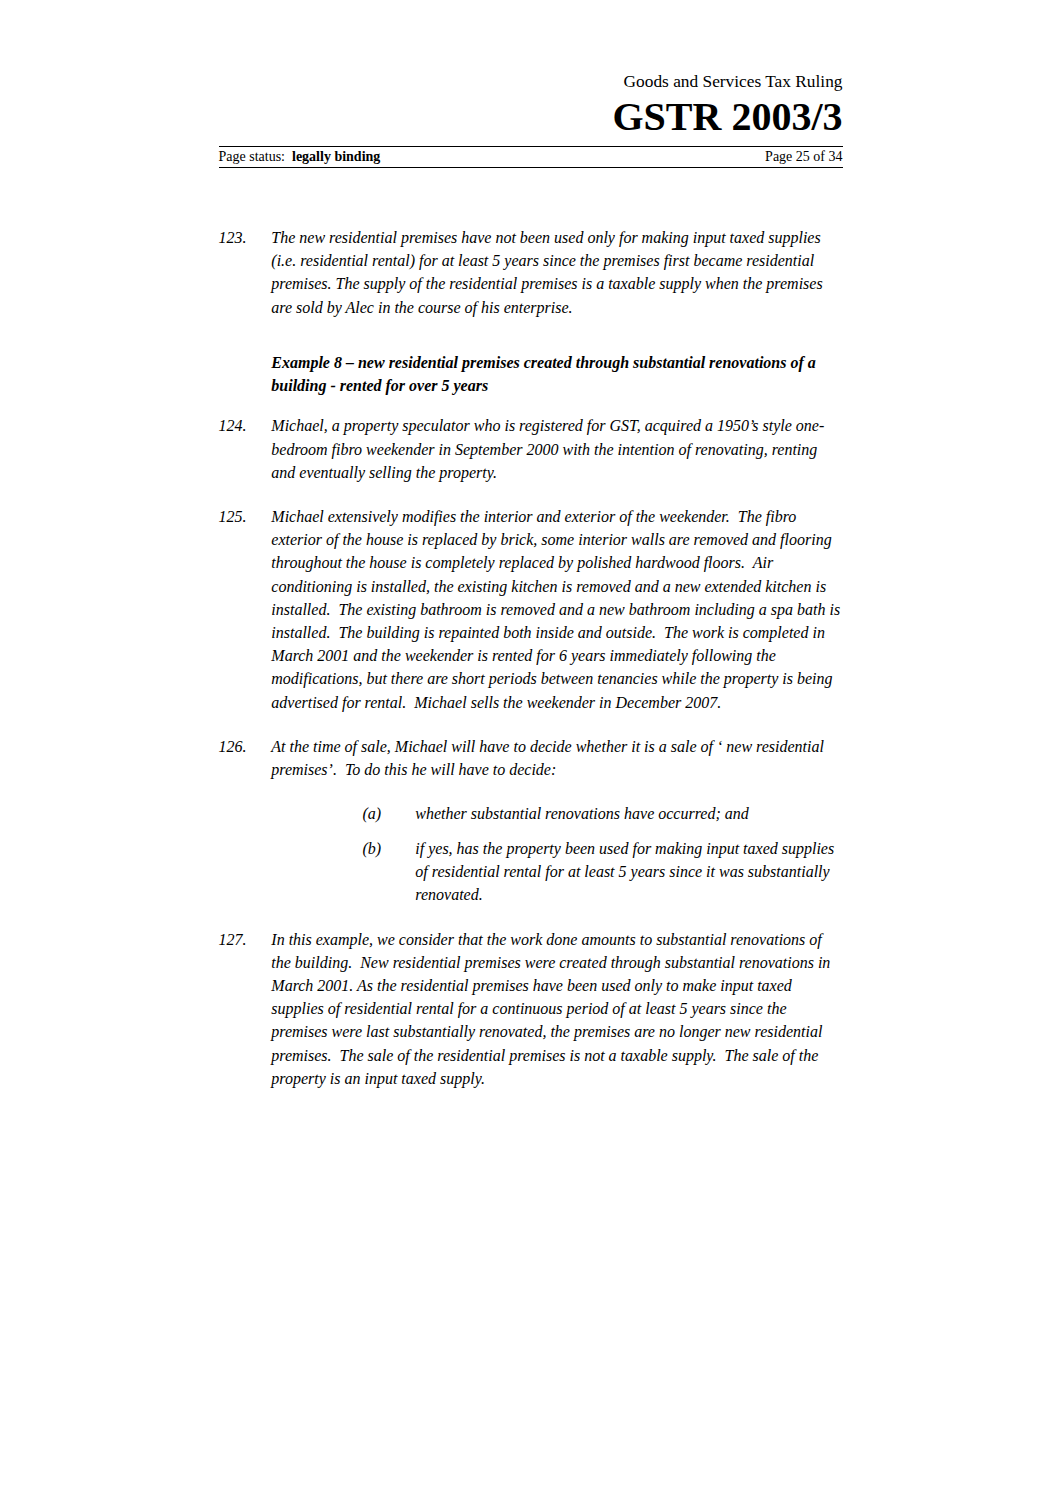Goods and Services Tax Ruling
GSTR 2003/3
Page status: legally binding
Page 25 of 34
123. The new residential premises have not been used only for making input taxed supplies (i.e. residential rental) for at least 5 years since the premises first became residential premises. The supply of the residential premises is a taxable supply when the premises are sold by Alec in the course of his enterprise.
Example 8 – new residential premises created through substantial renovations of a building - rented for over 5 years
124. Michael, a property speculator who is registered for GST, acquired a 1950’s style one-bedroom fibro weekender in September 2000 with the intention of renovating, renting and eventually selling the property.
125. Michael extensively modifies the interior and exterior of the weekender. The fibro exterior of the house is replaced by brick, some interior walls are removed and flooring throughout the house is completely replaced by polished hardwood floors. Air conditioning is installed, the existing kitchen is removed and a new extended kitchen is installed. The existing bathroom is removed and a new bathroom including a spa bath is installed. The building is repainted both inside and outside. The work is completed in March 2001 and the weekender is rented for 6 years immediately following the modifications, but there are short periods between tenancies while the property is being advertised for rental. Michael sells the weekender in December 2007.
126. At the time of sale, Michael will have to decide whether it is a sale of ‘ new residential premises’. To do this he will have to decide:
(a) whether substantial renovations have occurred; and
(b) if yes, has the property been used for making input taxed supplies of residential rental for at least 5 years since it was substantially renovated.
127. In this example, we consider that the work done amounts to substantial renovations of the building. New residential premises were created through substantial renovations in March 2001. As the residential premises have been used only to make input taxed supplies of residential rental for a continuous period of at least 5 years since the premises were last substantially renovated, the premises are no longer new residential premises. The sale of the residential premises is not a taxable supply. The sale of the property is an input taxed supply.